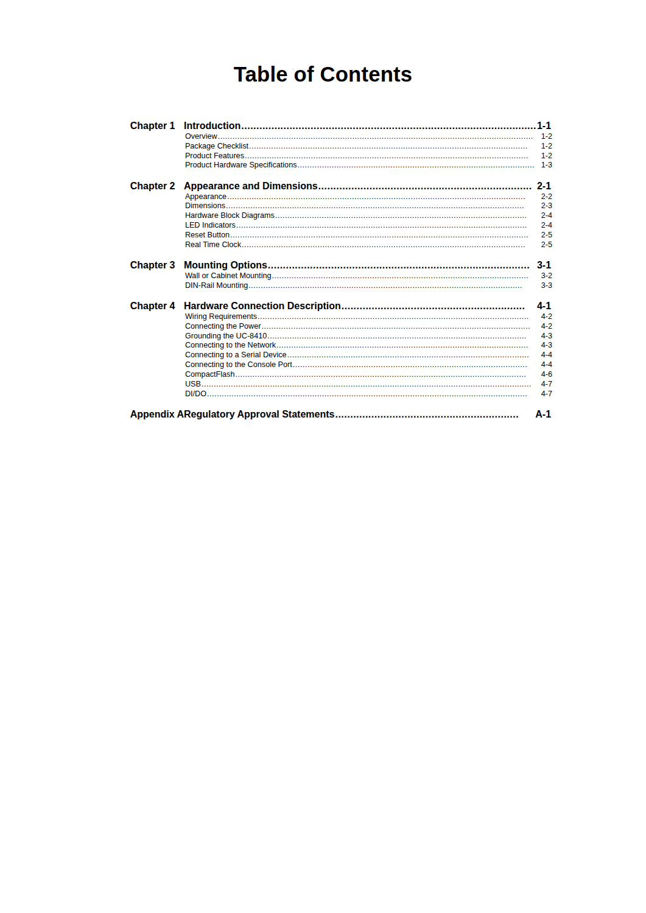Table of Contents
| Chapter 1 | Introduction .................................................................................................. 1-1 Overview ................................................................................................................................. 1-2 Package Checklist .................................................................................................................. 1-2 Product Features .................................................................................................................... 1-2 Product Hardware Specifications ................................................................................................. 1-3 |
| Chapter 2 | Appearance and Dimensions ....................................................................... 2-1 Appearance .......................................................................................................................... 2-2 Dimensions .......................................................................................................................... 2-3 Hardware Block Diagrams ....................................................................................................... 2-4 LED Indicators ....................................................................................................................... 2-4 Reset Button .......................................................................................................................... 2-5 Real Time Clock .................................................................................................................... 2-5 |
| Chapter 3 | Mounting Options ....................................................................................... 3-1 Wall or Cabinet Mounting ......................................................................................................... 3-2 DIN-Rail Mounting ................................................................................................................ 3-3 |
| Chapter 4 | Hardware Connection Description ............................................................. 4-1 Wiring Requirements ............................................................................................................... 4-2 Connecting the Power .............................................................................................................. 4-2 Grounding the UC-8410 .......................................................................................................... 4-3 Connecting to the Network ....................................................................................................... 4-3 Connecting to a Serial Device ................................................................................................... 4-4 Connecting to the Console Port ................................................................................................ 4-4 CompactFlash ....................................................................................................................... 4-6 USB ....................................................................................................................................... 4-7 DI/DO ................................................................................................................................... 4-7 |
| Appendix A | Regulatory Approval Statements ............................................................. A-1 |